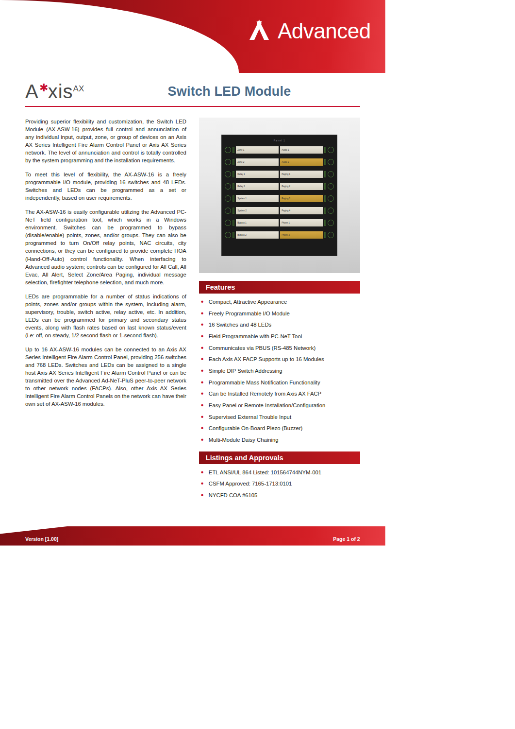Advanced
A✱xisAX
Switch LED Module
Providing superior flexibility and customization, the Switch LED Module (AX-ASW-16) provides full control and annunciation of any individual input, output, zone, or group of devices on an Axis AX Series Intelligent Fire Alarm Control Panel or Axis AX Series network. The level of annunciation and control is totally controlled by the system programming and the installation requirements.
To meet this level of flexibility, the AX-ASW-16 is a freely programmable I/O module, providing 16 switches and 48 LEDs. Switches and LEDs can be programmed as a set or independently, based on user requirements.
The AX-ASW-16 is easily configurable utilizing the Advanced PC-NeT field configuration tool, which works in a Windows environment. Switches can be programmed to bypass (disable/enable) points, zones, and/or groups. They can also be programmed to turn On/Off relay points, NAC circuits, city connections, or they can be configured to provide complete HOA (Hand-Off-Auto) control functionality. When interfacing to Advanced audio system; controls can be configured for All Call, All Evac, All Alert, Select Zone/Area Paging, individual message selection, firefighter telephone selection, and much more.
LEDs are programmable for a number of status indications of points, zones and/or groups within the system, including alarm, supervisory, trouble, switch active, relay active, etc. In addition, LEDs can be programmed for primary and secondary status events, along with flash rates based on last known status/event (i.e: off, on steady, 1/2 second flash or 1-second flash).
Up to 16 AX-ASW-16 modules can be connected to an Axis AX Series Intelligent Fire Alarm Control Panel, providing 256 switches and 768 LEDs. Switches and LEDs can be assigned to a single host Axis AX Series Intelligent Fire Alarm Control Panel or can be transmitted over the Advanced Ad-NeT-PluS peer-to-peer network to other network nodes (FACPs). Also, other Axis AX Series Intelligent Fire Alarm Control Panels on the network can have their own set of AX-ASW-16 modules.
Panel 1
Zone 1
Audio 1
Zone 2
Audio 2
Relay 1
Paging 1
Relay 2
Paging 2
System 1
Paging 3
System 2
Paging 4
Bypass 1
Phone 1
Bypass 2
Phone 2
Features
Compact, Attractive Appearance
Freely Programmable I/O Module
16 Switches and 48 LEDs
Field Programmable with PC-NeT Tool
Communicates via PBUS (RS-485 Network)
Each Axis AX FACP Supports up to 16 Modules
Simple DIP Switch Addressing
Programmable Mass Notification Functionality
Can be Installed Remotely from Axis AX FACP
Easy Panel or Remote Installation/Configuration
Supervised External Trouble Input
Configurable On-Board Piezo (Buzzer)
Multi-Module Daisy Chaining
Listings and Approvals
ETL ANSI/UL 864 Listed: 101564744NYM-001
CSFM Approved: 7165-1713:0101
NYCFD COA #6105
Version [1.00] Page 1 of 2